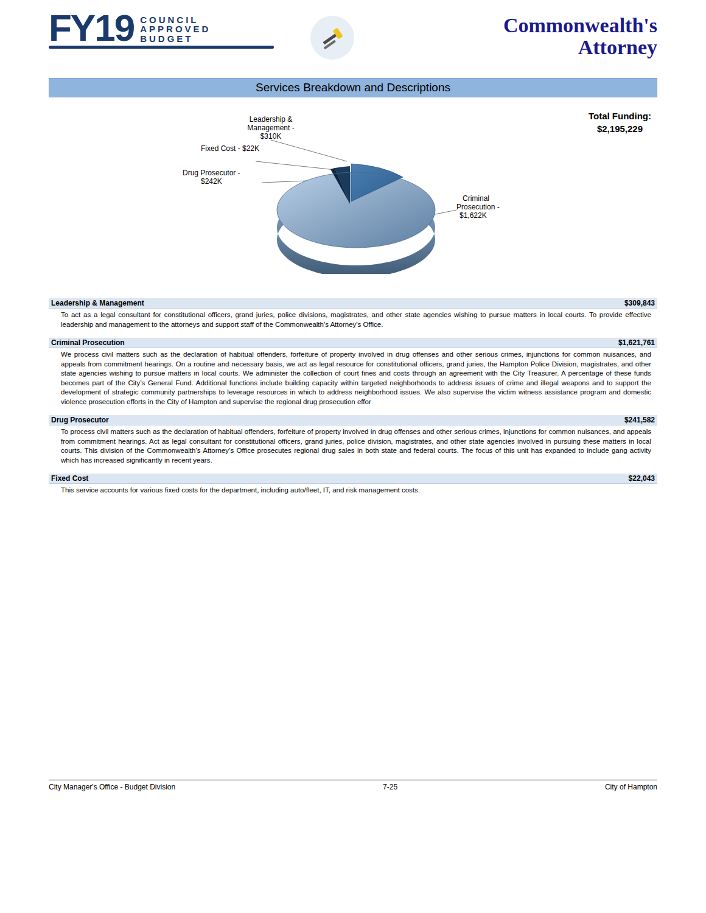FY19
COUNCIL
APPROVED
BUDGET
Commonwealth's
Attorney
Services Breakdown and Descriptions
Total Funding:
$2,195,229
Leadership & Management - $310K Fixed Cost - $22K Drug Prosecutor - $242K Criminal Prosecution - $1,622K
Leadership & Management$309,843
To act as a legal consultant for constitutional officers, grand juries, police divisions, magistrates, and other state agencies wishing to pursue matters in local courts. To provide effective leadership and management to the attorneys and support staff of the Commonwealth's Attorney's Office.
Criminal Prosecution$1,621,761
We process civil matters such as the declaration of habitual offenders, forfeiture of property involved in drug offenses and other serious crimes, injunctions for common nuisances, and appeals from commitment hearings. On a routine and necessary basis, we act as legal resource for constitutional officers, grand juries, the Hampton Police Division, magistrates, and other state agencies wishing to pursue matters in local courts. We administer the collection of court fines and costs through an agreement with the City Treasurer. A percentage of these funds becomes part of the City’s General Fund. Additional functions include building capacity within targeted neighborhoods to address issues of crime and illegal weapons and to support the development of strategic community partnerships to leverage resources in which to address neighborhood issues. We also supervise the victim witness assistance program and domestic violence prosecution efforts in the City of Hampton and supervise the regional drug prosecution effor
Drug Prosecutor$241,582
To process civil matters such as the declaration of habitual offenders, forfeiture of property involved in drug offenses and other serious crimes, injunctions for common nuisances, and appeals from commitment hearings. Act as legal consultant for constitutional officers, grand juries, police division, magistrates, and other state agencies involved in pursuing these matters in local courts. This division of the Commonwealth’s Attorney’s Office prosecutes regional drug sales in both state and federal courts. The focus of this unit has expanded to include gang activity which has increased significantly in recent years.
Fixed Cost$22,043
This service accounts for various fixed costs for the department, including auto/fleet, IT, and risk management costs.
City Manager's Office - Budget Division
7-25
City of Hampton